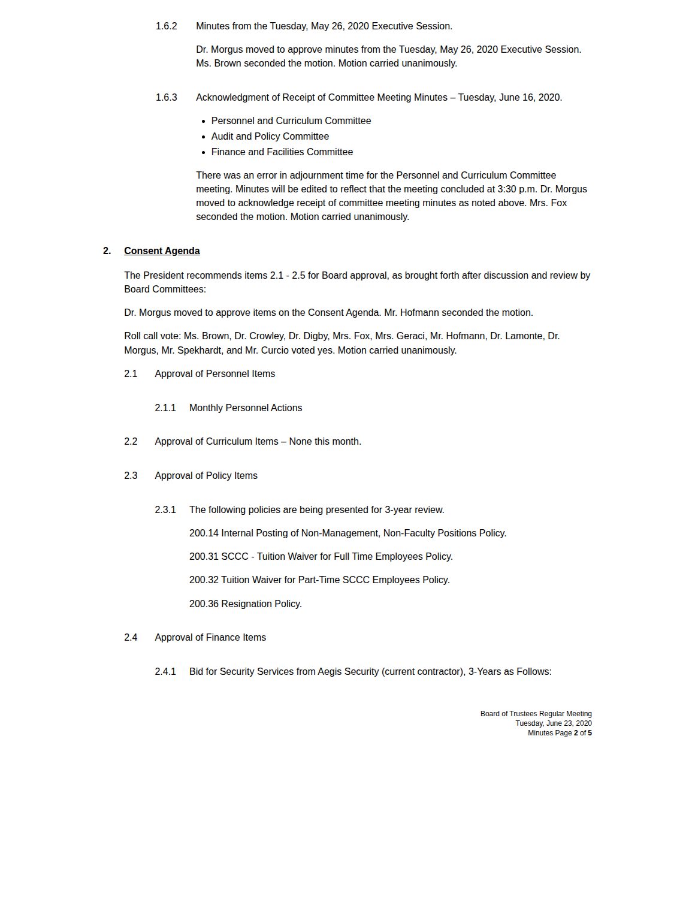1.6.2
Minutes from the Tuesday, May 26, 2020 Executive Session.
Dr. Morgus moved to approve minutes from the Tuesday, May 26, 2020 Executive Session. Ms. Brown seconded the motion. Motion carried unanimously.
1.6.3
Acknowledgment of Receipt of Committee Meeting Minutes – Tuesday, June 16, 2020.
Personnel and Curriculum Committee
Audit and Policy Committee
Finance and Facilities Committee
There was an error in adjournment time for the Personnel and Curriculum Committee meeting. Minutes will be edited to reflect that the meeting concluded at 3:30 p.m. Dr. Morgus moved to acknowledge receipt of committee meeting minutes as noted above. Mrs. Fox seconded the motion. Motion carried unanimously.
2.
Consent Agenda
The President recommends items 2.1 - 2.5 for Board approval, as brought forth after discussion and review by Board Committees:
Dr. Morgus moved to approve items on the Consent Agenda. Mr. Hofmann seconded the motion.
Roll call vote: Ms. Brown, Dr. Crowley, Dr. Digby, Mrs. Fox, Mrs. Geraci, Mr. Hofmann, Dr. Lamonte, Dr. Morgus, Mr. Spekhardt, and Mr. Curcio voted yes. Motion carried unanimously.
2.1
Approval of Personnel Items
2.1.1
Monthly Personnel Actions
2.2
Approval of Curriculum Items – None this month.
2.3
Approval of Policy Items
2.3.1
The following policies are being presented for 3-year review.
200.14 Internal Posting of Non-Management, Non-Faculty Positions Policy.
200.31 SCCC - Tuition Waiver for Full Time Employees Policy.
200.32 Tuition Waiver for Part-Time SCCC Employees Policy.
200.36 Resignation Policy.
2.4
Approval of Finance Items
2.4.1
Bid for Security Services from Aegis Security (current contractor), 3-Years as Follows:
Board of Trustees Regular Meeting
Tuesday, June 23, 2020
Minutes Page 2 of 5